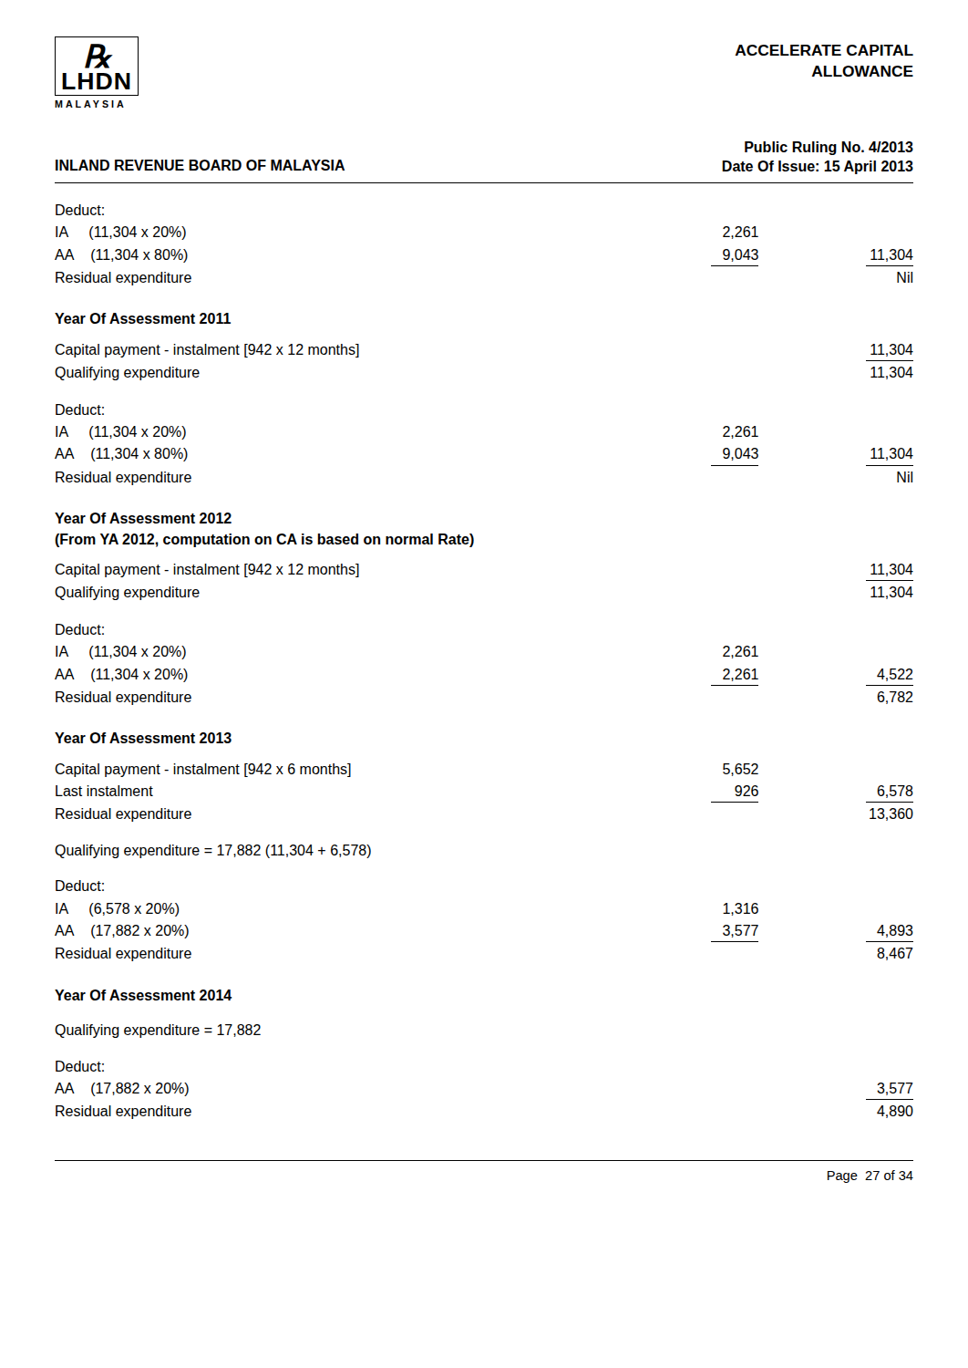℞ LHDN
MALAYSIA
ACCELERATE CAPITAL
ALLOWANCE
INLAND REVENUE BOARD OF MALAYSIA
Public Ruling No. 4/2013
Date Of Issue: 15 April 2013
| Deduct: | | | |
| IA (11,304 x 20%) | | 2,261 | |
| AA (11,304 x 80%) | | 9,043 | 11,304 |
| Residual expenditure | | | Nil |
Year Of Assessment 2011
| Capital payment - instalment [942 x 12 months] | | | 11,304 |
| Qualifying expenditure | | | 11,304 |
| Deduct: | | | |
| IA (11,304 x 20%) | | 2,261 | |
| AA (11,304 x 80%) | | 9,043 | 11,304 |
| Residual expenditure | | | Nil |
Year Of Assessment 2012 (From YA 2012, computation on CA is based on normal Rate)
| Capital payment - instalment [942 x 12 months] | | | 11,304 |
| Qualifying expenditure | | | 11,304 |
| Deduct: | | | |
| IA (11,304 x 20%) | | 2,261 | |
| AA (11,304 x 20%) | | 2,261 | 4,522 |
| Residual expenditure | | | 6,782 |
Year Of Assessment 2013
| Capital payment - instalment [942 x 6 months] | | 5,652 | |
| Last instalment | | 926 | 6,578 |
| Residual expenditure | | | 13,360 |
Qualifying expenditure = 17,882 (11,304 + 6,578)
| Deduct: | | | |
| IA (6,578 x 20%) | | 1,316 | |
| AA (17,882 x 20%) | | 3,577 | 4,893 |
| Residual expenditure | | | 8,467 |
Year Of Assessment 2014
Qualifying expenditure = 17,882
| Deduct: | | | |
| AA (17,882 x 20%) | | | 3,577 |
| Residual expenditure | | | 4,890 |
Page 27 of 34